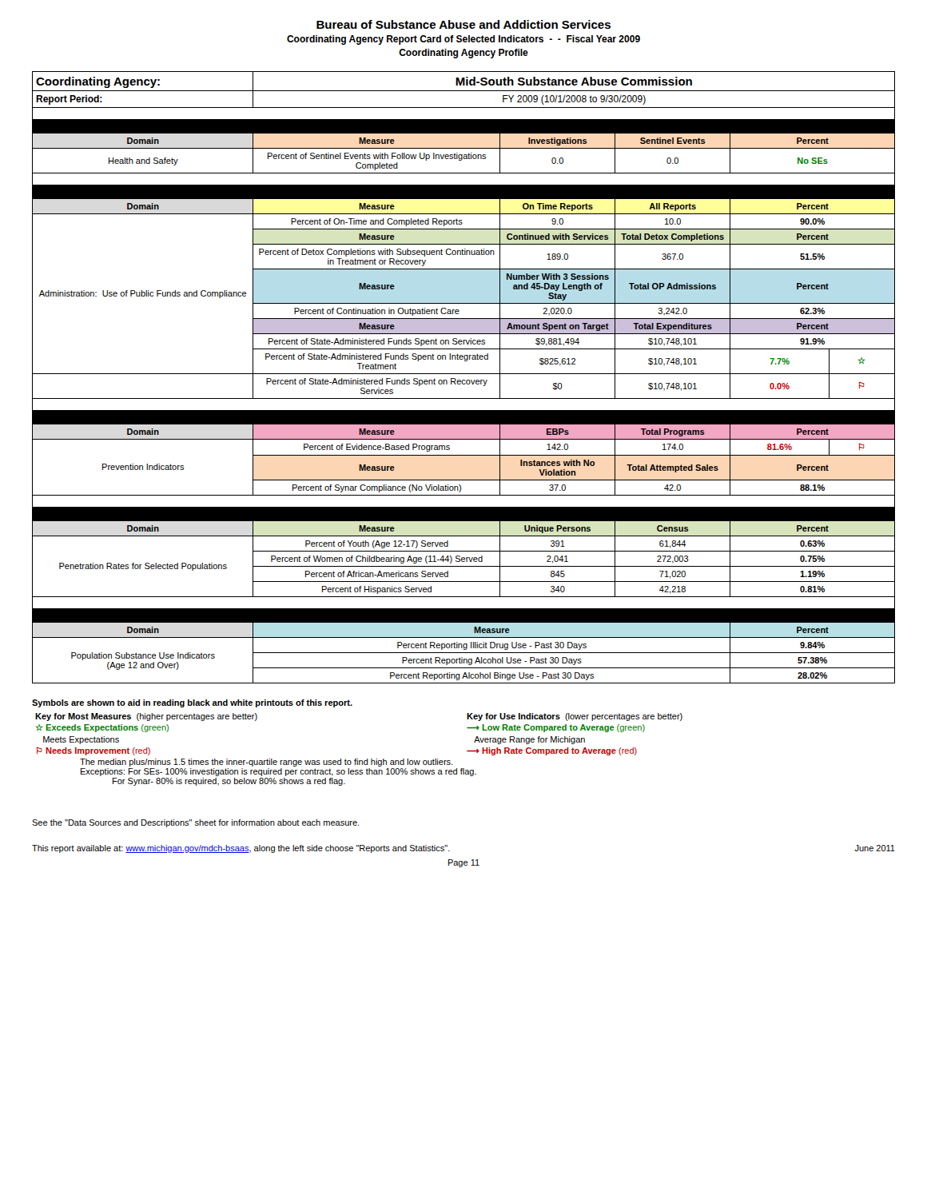Bureau of Substance Abuse and Addiction Services
Coordinating Agency Report Card of Selected Indicators - - Fiscal Year 2009
Coordinating Agency Profile
| Coordinating Agency: | Mid-South Substance Abuse Commission |
| Report Period: | FY 2009 (10/1/2008 to 9/30/2009) |
| Domain | Measure | Investigations | Sentinel Events | Percent |
| Health and Safety | Percent of Sentinel Events with Follow Up Investigations Completed | 0.0 | 0.0 | No SEs |
| Domain | Measure | On Time Reports | All Reports | Percent |
| Administration: Use of Public Funds and Compliance | Percent of On-Time and Completed Reports | 9.0 | 10.0 | 90.0% |
| Measure | Continued with Services | Total Detox Completions | Percent |
| Percent of Detox Completions with Subsequent Continuation in Treatment or Recovery | 189.0 | 367.0 | 51.5% |
| Measure | Number With 3 Sessions and 45-Day Length of Stay | Total OP Admissions | Percent |
| Percent of Continuation in Outpatient Care | 2,020.0 | 3,242.0 | 62.3% |
| Measure | Amount Spent on Target | Total Expenditures | Percent |
| Percent of State-Administered Funds Spent on Services | $9,881,494 | $10,748,101 | 91.9% |
| Percent of State-Administered Funds Spent on Integrated Treatment | $825,612 | $10,748,101 | 7.7% | ☆ |
| | Percent of State-Administered Funds Spent on Recovery Services | $0 | $10,748,101 | 0.0% | ⚐ |
| Domain | Measure | EBPs | Total Programs | Percent |
| Prevention Indicators | Percent of Evidence-Based Programs | 142.0 | 174.0 | 81.6% | ⚐ |
| Measure | Instances with No Violation | Total Attempted Sales | Percent |
| Percent of Synar Compliance (No Violation) | 37.0 | 42.0 | 88.1% |
| Domain | Measure | Unique Persons | Census | Percent |
| Penetration Rates for Selected Populations | Percent of Youth (Age 12-17) Served | 391 | 61,844 | 0.63% |
| Percent of Women of Childbearing Age (11-44) Served | 2,041 | 272,003 | 0.75% |
| Percent of African-Americans Served | 845 | 71,020 | 1.19% |
| Percent of Hispanics Served | 340 | 42,218 | 0.81% |
| Domain | Measure | Percent |
| Population Substance Use Indicators (Age 12 and Over) | Percent Reporting Illicit Drug Use - Past 30 Days | 9.84% |
| Percent Reporting Alcohol Use - Past 30 Days | 57.38% |
| Percent Reporting Alcohol Binge Use - Past 30 Days | 28.02% |
Symbols are shown to aid in reading black and white printouts of this report.
| Key for Most Measures (higher percentages are better) | Key for Use Indicators (lower percentages are better) |
| ☆ Exceeds Expectations (green) | ⟶ Low Rate Compared to Average (green) |
| Meets Expectations | Average Range for Michigan |
| ⚐ Needs Improvement (red) | ⟶ High Rate Compared to Average (red) |
The median plus/minus 1.5 times the inner-quartile range was used to find high and low outliers.
Exceptions: For SEs- 100% investigation is required per contract, so less than 100% shows a red flag.
For Synar- 80% is required, so below 80% shows a red flag.
See the "Data Sources and Descriptions" sheet for information about each measure.
This report available at: www.michigan.gov/mdch-bsaas, along the left side choose "Reports and Statistics".
June 2011
Page 11